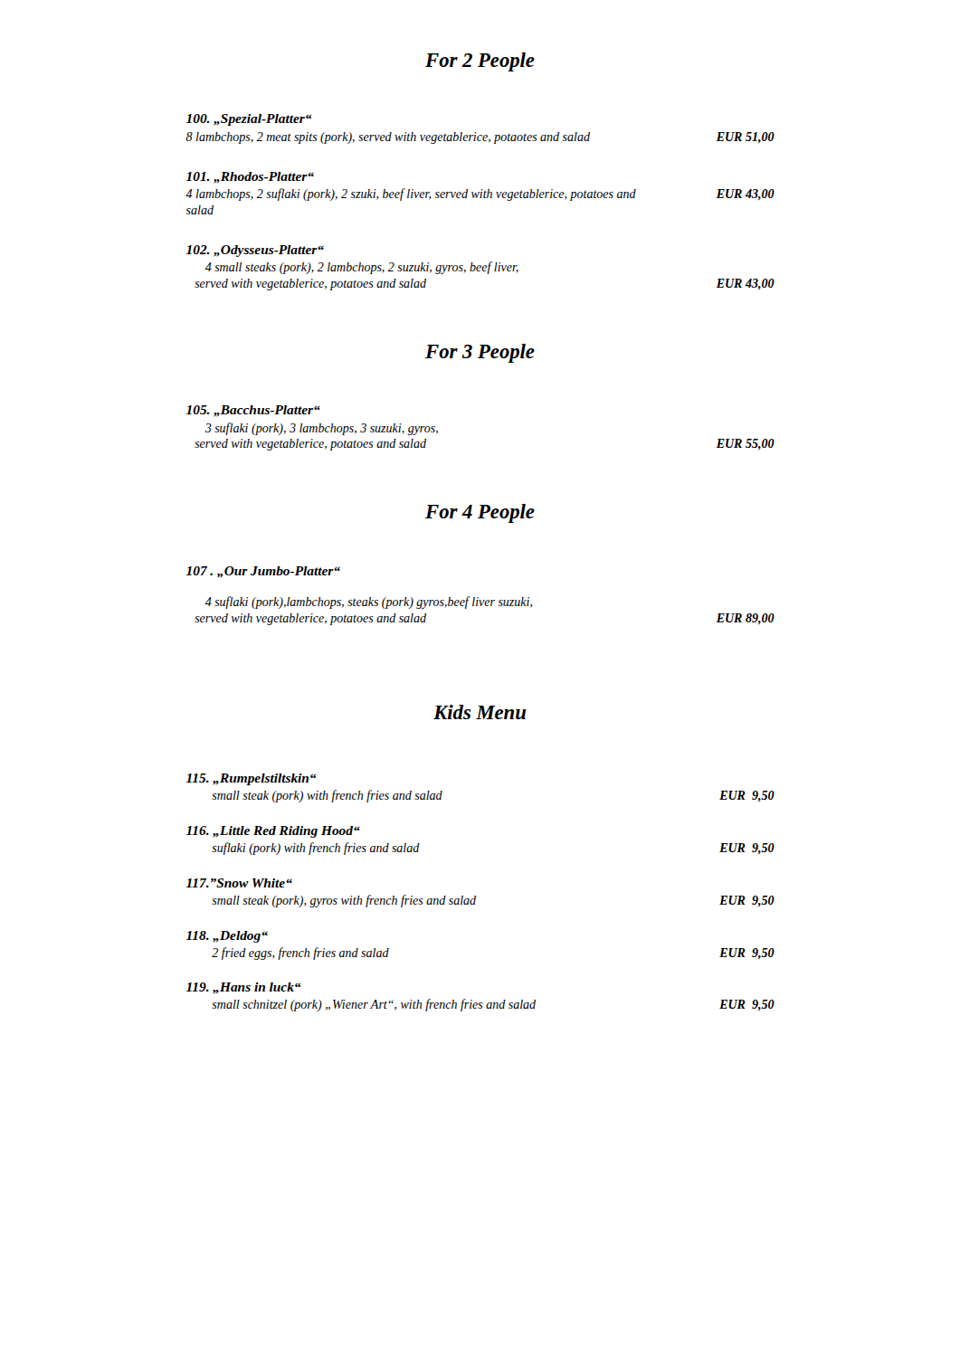For 2 People
100. „Spezial-Platter“
| 8 lambchops, 2 meat spits (pork), served with vegetablerice, potaotes and salad | EUR 51,00 |
101. „Rhodos-Platter“
| 4 lambchops, 2 suflaki (pork), 2 szuki, beef liver, served with vegetablerice, potatoes and salad | EUR 43,00 |
102. „Odysseus-Platter“
4 small steaks (pork), 2 lambchops, 2 suzuki, gyros, beef liver,
| served with vegetablerice, potatoes and salad | EUR 43,00 |
For 3 People
105. „Bacchus-Platter“
3 suflaki (pork), 3 lambchops, 3 suzuki, gyros,
| served with vegetablerice, potatoes and salad | EUR 55,00 |
For 4 People
107 . „Our Jumbo-Platter“
4 suflaki (pork),lambchops, steaks (pork) gyros,beef liver suzuki,
| served with vegetablerice, potatoes and salad | EUR 89,00 |
Kids Menu
115. „Rumpelstiltskin“
| small steak (pork) with french fries and salad | EUR 9,50 |
116. „Little Red Riding Hood“
| suflaki (pork) with french fries and salad | EUR 9,50 |
117.”Snow White“
| small steak (pork), gyros with french fries and salad | EUR 9,50 |
118. „Deldog“
| 2 fried eggs, french fries and salad | EUR 9,50 |
119. „Hans in luck“
| small schnitzel (pork) „Wiener Art“, with french fries and salad | EUR 9,50 |